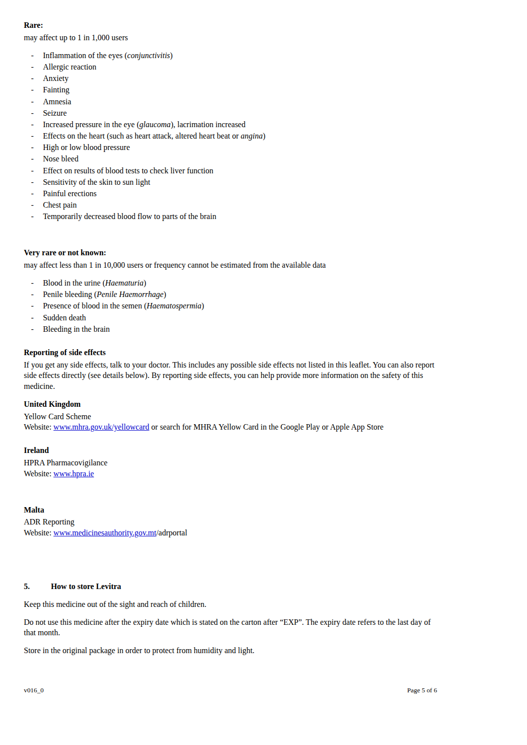Rare:
may affect up to 1 in 1,000 users
Inflammation of the eyes (conjunctivitis)
Allergic reaction
Anxiety
Fainting
Amnesia
Seizure
Increased pressure in the eye (glaucoma), lacrimation increased
Effects on the heart (such as heart attack, altered heart beat or angina)
High or low blood pressure
Nose bleed
Effect on results of blood tests to check liver function
Sensitivity of the skin to sun light
Painful erections
Chest pain
Temporarily decreased blood flow to parts of the brain
Very rare or not known:
may affect less than 1 in 10,000 users or frequency cannot be estimated from the available data
Blood in the urine (Haematuria)
Penile bleeding (Penile Haemorrhage)
Presence of blood in the semen (Haematospermia)
Sudden death
Bleeding in the brain
Reporting of side effects
If you get any side effects, talk to your doctor. This includes any possible side effects not listed in this leaflet. You can also report side effects directly (see details below). By reporting side effects, you can help provide more information on the safety of this medicine.
United Kingdom
Yellow Card Scheme
Website: www.mhra.gov.uk/yellowcard or search for MHRA Yellow Card in the Google Play or Apple App Store
Ireland
HPRA Pharmacovigilance
Website: www.hpra.ie
Malta
ADR Reporting
Website: www.medicinesauthority.gov.mt/adrportal
5. How to store Levitra
Keep this medicine out of the sight and reach of children.
Do not use this medicine after the expiry date which is stated on the carton after “EXP”. The expiry date refers to the last day of that month.
Store in the original package in order to protect from humidity and light.
v016_0 Page 5 of 6